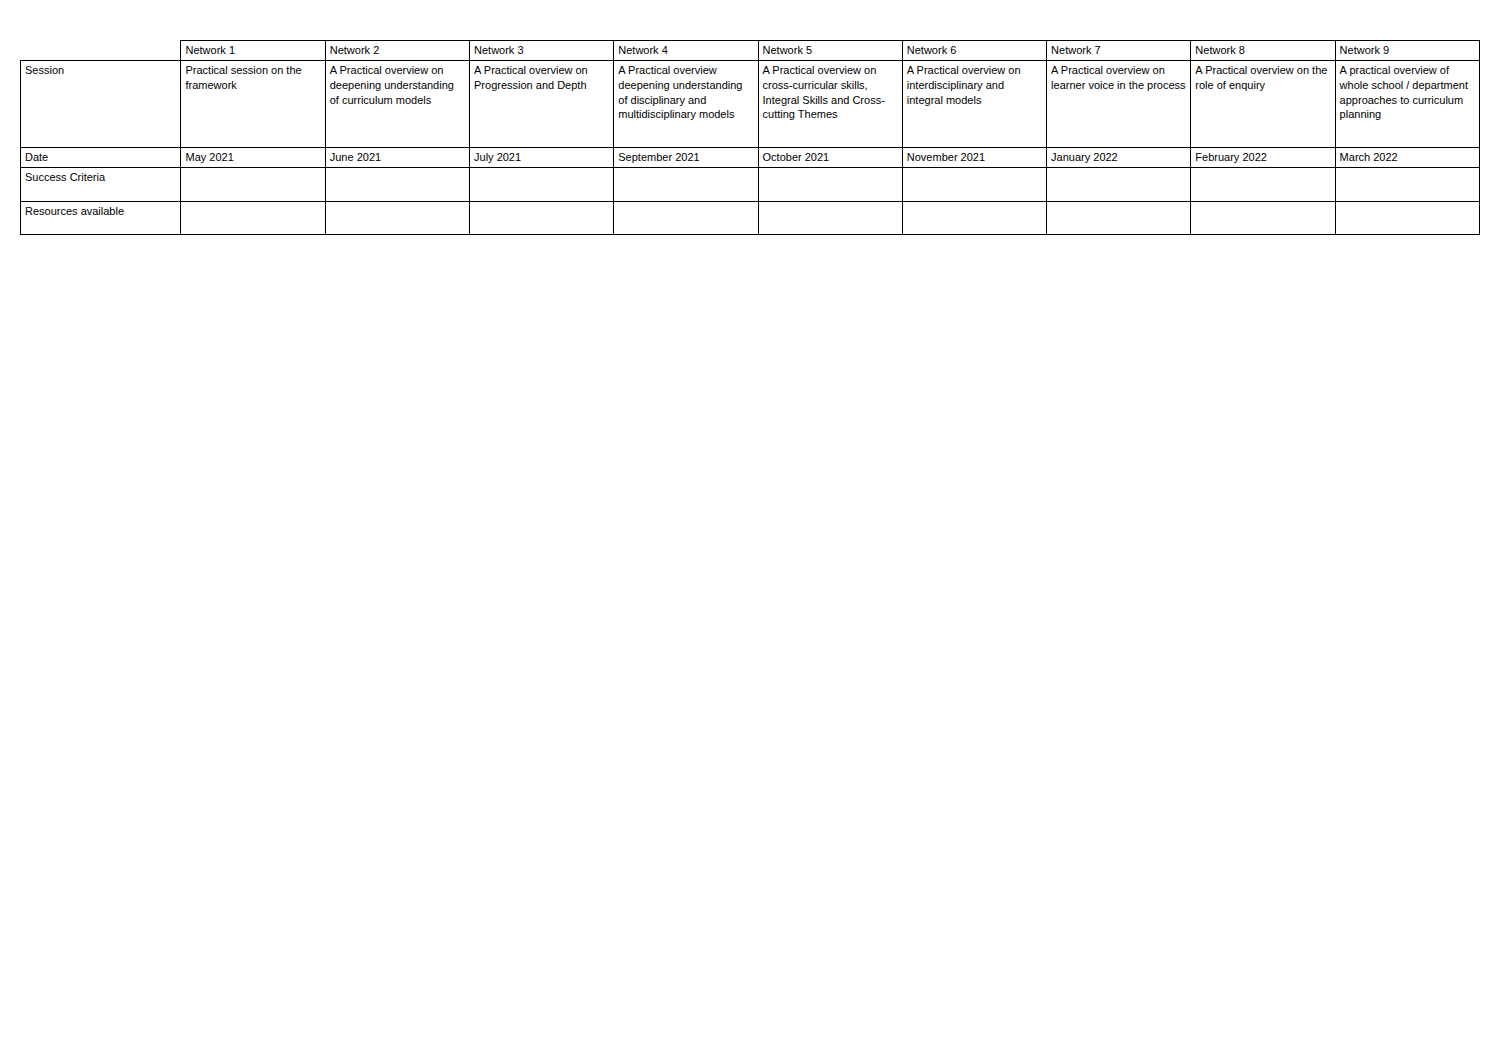| | Network 1 | Network 2 | Network 3 | Network 4 | Network 5 | Network 6 | Network 7 | Network 8 | Network 9 |
| --- | --- | --- | --- | --- | --- | --- | --- | --- | --- |
| Session | Practical session on the framework | A Practical overview on deepening understanding of curriculum models | A Practical overview on Progression and Depth | A Practical overview deepening understanding of disciplinary and multidisciplinary models | A Practical overview on cross-curricular skills, Integral Skills and Cross-cutting Themes | A Practical overview on interdisciplinary and integral models | A Practical overview on learner voice in the process | A Practical overview on the role of enquiry | A practical overview of whole school / department approaches to curriculum planning |
| Date | May 2021 | June 2021 | July 2021 | September 2021 | October 2021 | November 2021 | January 2022 | February 2022 | March 2022 |
| Success Criteria | | | | | | | | | |
| Resources available | | | | | | | | | |